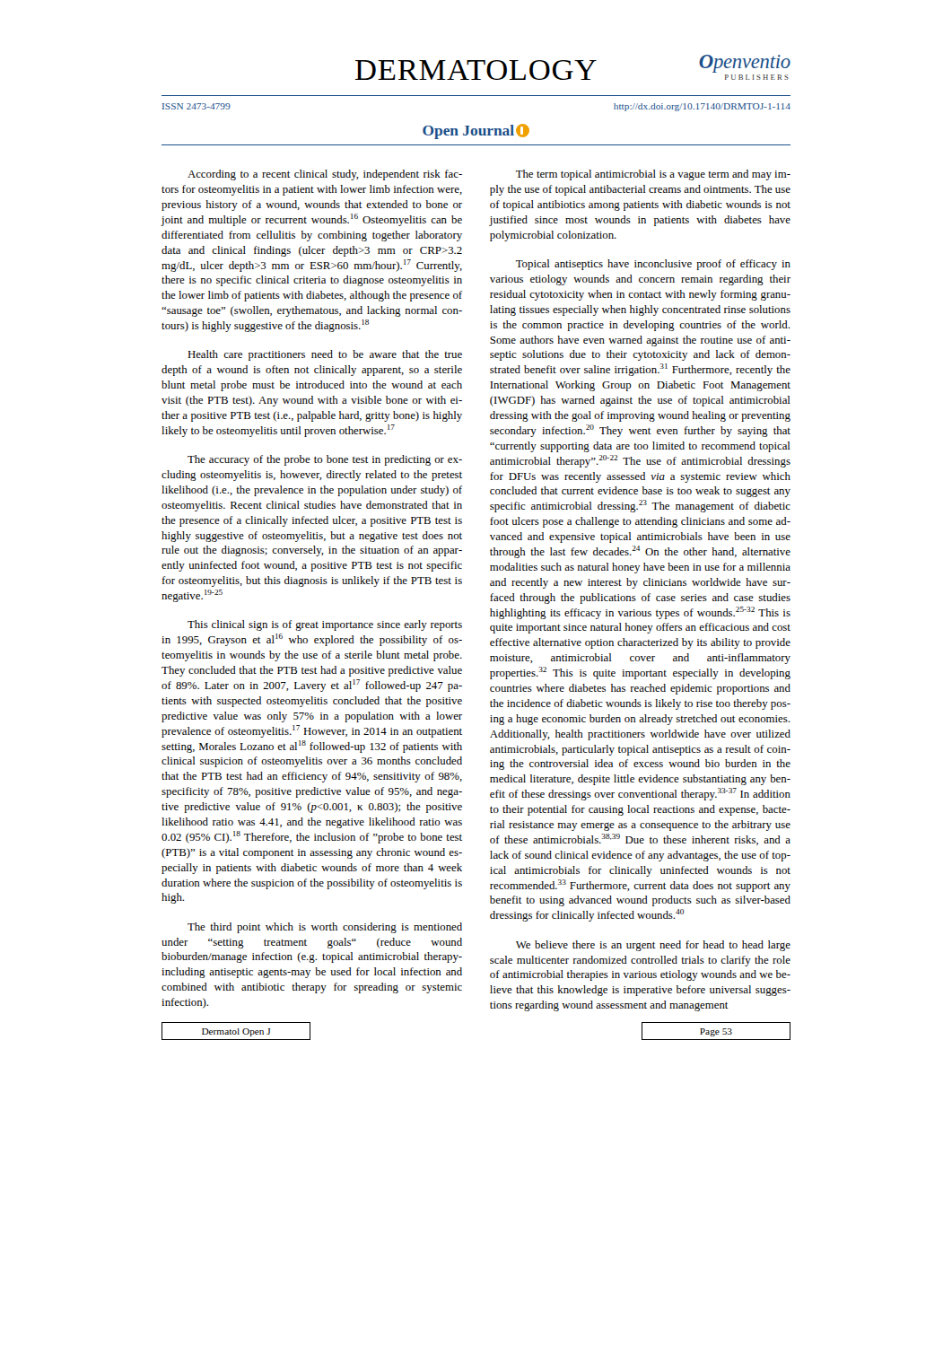Openventio
PUBLISHERS
Dermatology
ISSN 2473-4799 http://dx.doi.org/10.17140/DRMTOJ-1-114
Open Journal
According to a recent clinical study, independent risk factors for osteomyelitis in a patient with lower limb infection were, previous history of a wound, wounds that extended to bone or joint and multiple or recurrent wounds.16 Osteomyelitis can be differentiated from cellulitis by combining together laboratory data and clinical findings (ulcer depth>3 mm or CRP>3.2 mg/dL, ulcer depth>3 mm or ESR>60 mm/hour).17 Currently, there is no specific clinical criteria to diagnose osteomyelitis in the lower limb of patients with diabetes, although the presence of “sausage toe” (swollen, erythematous, and lacking normal contours) is highly suggestive of the diagnosis.18
Health care practitioners need to be aware that the true depth of a wound is often not clinically apparent, so a sterile blunt metal probe must be introduced into the wound at each visit (the PTB test). Any wound with a visible bone or with either a positive PTB test (i.e., palpable hard, gritty bone) is highly likely to be osteomyelitis until proven otherwise.17
The accuracy of the probe to bone test in predicting or excluding osteomyelitis is, however, directly related to the pretest likelihood (i.e., the prevalence in the population under study) of osteomyelitis. Recent clinical studies have demonstrated that in the presence of a clinically infected ulcer, a positive PTB test is highly suggestive of osteomyelitis, but a negative test does not rule out the diagnosis; conversely, in the situation of an apparently uninfected foot wound, a positive PTB test is not specific for osteomyelitis, but this diagnosis is unlikely if the PTB test is negative.19-25
This clinical sign is of great importance since early reports in 1995, Grayson et al16 who explored the possibility of osteomyelitis in wounds by the use of a sterile blunt metal probe. They concluded that the PTB test had a positive predictive value of 89%. Later on in 2007, Lavery et al17 followed-up 247 patients with suspected osteomyelitis concluded that the positive predictive value was only 57% in a population with a lower prevalence of osteomyelitis.17 However, in 2014 in an outpatient setting, Morales Lozano et al18 followed-up 132 of patients with clinical suspicion of osteomyelitis over a 36 months concluded that the PTB test had an efficiency of 94%, sensitivity of 98%, specificity of 78%, positive predictive value of 95%, and negative predictive value of 91% (p<0.001, κ 0.803); the positive likelihood ratio was 4.41, and the negative likelihood ratio was 0.02 (95% CI).18 Therefore, the inclusion of ”probe to bone test (PTB)” is a vital component in assessing any chronic wound especially in patients with diabetic wounds of more than 4 week duration where the suspicion of the possibility of osteomyelitis is high.
The third point which is worth considering is mentioned under “setting treatment goals“ (reduce wound bioburden/manage infection (e.g. topical antimicrobial therapy-including antiseptic agents-may be used for local infection and combined with antibiotic therapy for spreading or systemic infection).
The term topical antimicrobial is a vague term and may imply the use of topical antibacterial creams and ointments. The use of topical antibiotics among patients with diabetic wounds is not justified since most wounds in patients with diabetes have polymicrobial colonization.
Topical antiseptics have inconclusive proof of efficacy in various etiology wounds and concern remain regarding their residual cytotoxicity when in contact with newly forming granulating tissues especially when highly concentrated rinse solutions is the common practice in developing countries of the world. Some authors have even warned against the routine use of antiseptic solutions due to their cytotoxicity and lack of demonstrated benefit over saline irrigation.31 Furthermore, recently the International Working Group on Diabetic Foot Management (IWGDF) has warned against the use of topical antimicrobial dressing with the goal of improving wound healing or preventing secondary infection.20 They went even further by saying that “currently supporting data are too limited to recommend topical antimicrobial therapy”.20-22 The use of antimicrobial dressings for DFUs was recently assessed via a systemic review which concluded that current evidence base is too weak to suggest any specific antimicrobial dressing.23 The management of diabetic foot ulcers pose a challenge to attending clinicians and some advanced and expensive topical antimicrobials have been in use through the last few decades.24 On the other hand, alternative modalities such as natural honey have been in use for a millennia and recently a new interest by clinicians worldwide have surfaced through the publications of case series and case studies highlighting its efficacy in various types of wounds.25-32 This is quite important since natural honey offers an efficacious and cost effective alternative option characterized by its ability to provide moisture, antimicrobial cover and anti-inflammatory properties.32 This is quite important especially in developing countries where diabetes has reached epidemic proportions and the incidence of diabetic wounds is likely to rise too thereby posing a huge economic burden on already stretched out economies. Additionally, health practitioners worldwide have over utilized antimicrobials, particularly topical antiseptics as a result of coining the controversial idea of excess wound bio burden in the medical literature, despite little evidence substantiating any benefit of these dressings over conventional therapy.33-37 In addition to their potential for causing local reactions and expense, bacterial resistance may emerge as a consequence to the arbitrary use of these antimicrobials.38,39 Due to these inherent risks, and a lack of sound clinical evidence of any advantages, the use of topical antimicrobials for clinically uninfected wounds is not recommended.33 Furthermore, current data does not support any benefit to using advanced wound products such as silver-based dressings for clinically infected wounds.40
We believe there is an urgent need for head to head large scale multicenter randomized controlled trials to clarify the role of antimicrobial therapies in various etiology wounds and we believe that this knowledge is imperative before universal suggestions regarding wound assessment and management
Dermatol Open J
Page 53